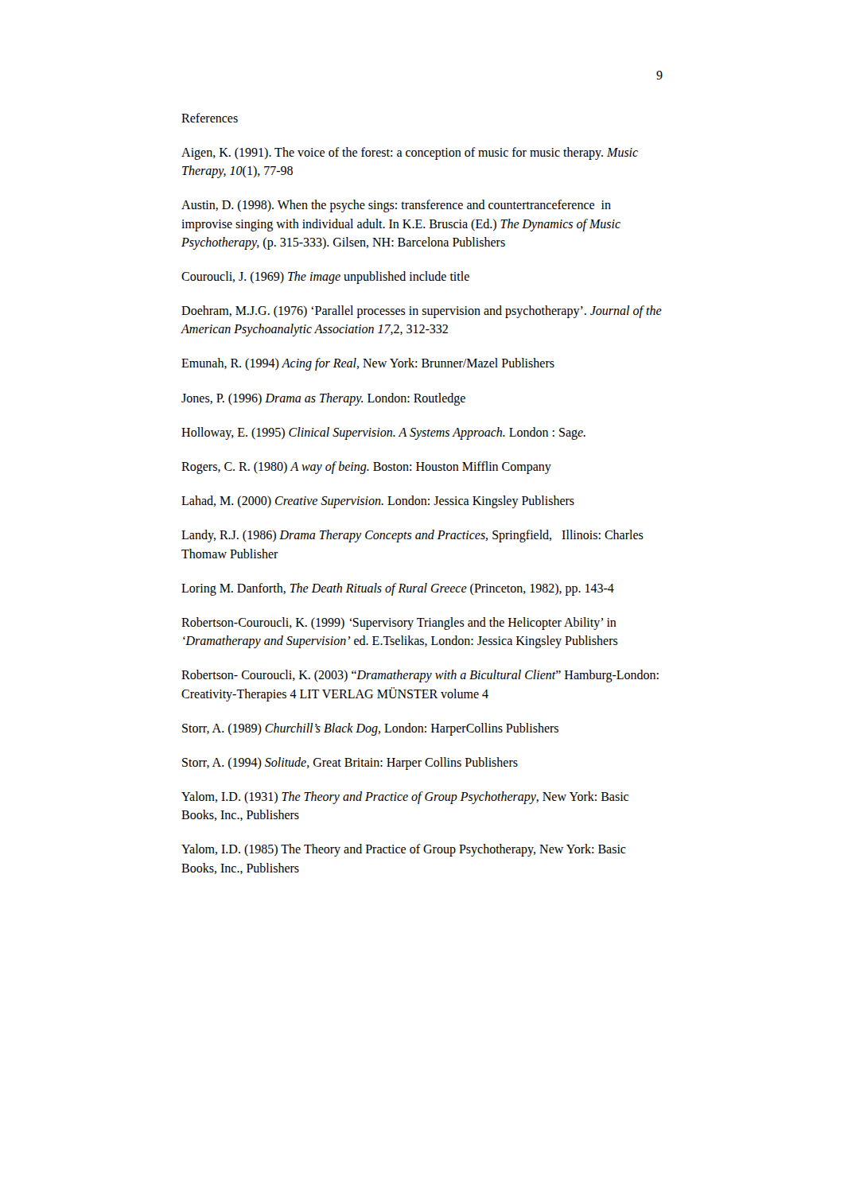9
References
Aigen, K. (1991). The voice of the forest: a conception of music for music therapy. Music Therapy, 10(1), 77-98
Austin, D. (1998). When the psyche sings: transference and countertranceference in improvise singing with individual adult. In K.E. Bruscia (Ed.) The Dynamics of Music Psychotherapy, (p. 315-333). Gilsen, NH: Barcelona Publishers
Couroucli, J. (1969) The image unpublished include title
Doehram, M.J.G. (1976) ‘Parallel processes in supervision and psychotherapy’. Journal of the American Psychoanalytic Association 17, 2, 312-332
Emunah, R. (1994) Acing for Real, New York: Brunner/Mazel Publishers
Jones, P. (1996) Drama as Therapy. London: Routledge
Holloway, E. (1995) Clinical Supervision. A Systems Approach. London : Sage.
Rogers, C. R. (1980) A way of being. Boston: Houston Mifflin Company
Lahad, M. (2000) Creative Supervision. London: Jessica Kingsley Publishers
Landy, R.J. (1986) Drama Therapy Concepts and Practices, Springfield, Illinois: Charles Thomaw Publisher
Loring M. Danforth, The Death Rituals of Rural Greece (Princeton, 1982), pp. 143-4
Robertson-Couroucli, K. (1999) ‘Supervisory Triangles and the Helicopter Ability’ in ‘Dramatherapy and Supervision’ ed. E.Tselikas, London: Jessica Kingsley Publishers
Robertson- Couroucli, K. (2003) “Dramatherapy with a Bicultural Client” Hamburg-London: Creativity-Therapies 4 LIT VERLAG MÜNSTER volume 4
Storr, A. (1989) Churchill’s Black Dog, London: HarperCollins Publishers
Storr, A. (1994) Solitude, Great Britain: Harper Collins Publishers
Yalom, I.D. (1931) The Theory and Practice of Group Psychotherapy, New York: Basic Books, Inc., Publishers
Yalom, I.D. (1985) The Theory and Practice of Group Psychotherapy, New York: Basic Books, Inc., Publishers